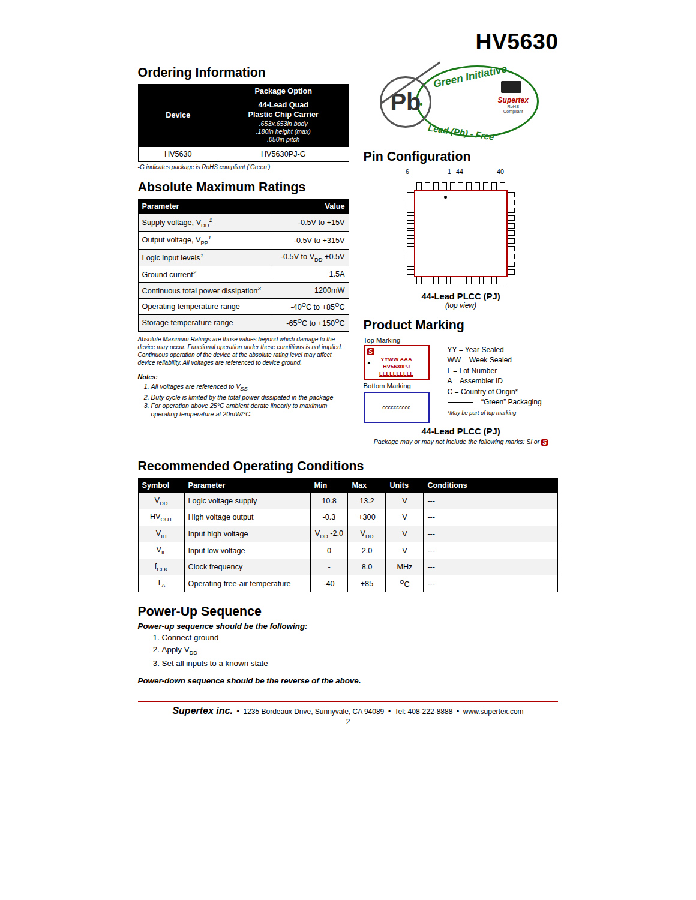HV5630
Ordering Information
| Device | Package Option |
| --- | --- |
| 44-Lead Quad Plastic Chip Carrier .653x.653in body .180in height (max) .050in pitch |
| HV5630 | HV5630PJ-G |
-G indicates package is RoHS compliant (‘Green’)
Absolute Maximum Ratings
| Parameter | Value |
| --- | --- |
| Supply voltage, V DD 1 | -0.5V to +15V |
| Output voltage, V PP 1 | -0.5V to +315V |
| Logic input levels 1 | -0.5V to V DD +0.5V |
| Ground current 2 | 1.5A |
| Continuous total power dissipation 3 | 1200mW |
| Operating temperature range | -40 O C to +85 O C |
| Storage temperature range | -65 O C to +150 O C |
Absolute Maximum Ratings are those values beyond which damage to the device may occur. Functional operation under these conditions is not implied. Continuous operation of the device at the absolute rating level may affect device reliability. All voltages are referenced to device ground.
Notes:
All voltages are referenced to VSS
Duty cycle is limited by the total power dissipated in the package
For operation above 25°C ambient derate linearly to maximum operating temperature at 20mW/°C.
Green Initiative
Lead (Pb) - Free
Pb
SupertexRoHS
Compliant
•
Pin Configuration
6 1 44 40
44-Lead PLCC (PJ) (top view)
Product Marking
Top Marking
S
•
YYWW AAA
HV5630PJ
LLLLLLLLLL
Bottom Marking
cccccccccc
YY = Year Sealed
WW = Week Sealed
L = Lot Number
A = Assembler ID
C = Country of Origin*
= “Green” Packaging
*May be part of top marking
44-Lead PLCC (PJ)
Package may or may not include the following marks: Si or S
Recommended Operating Conditions
| Symbol | Parameter | Min | Max | Units | Conditions |
| --- | --- | --- | --- | --- | --- |
| V DD | Logic voltage supply | 10.8 | 13.2 | V | --- |
| HV OUT | High voltage output | -0.3 | +300 | V | --- |
| V IH | Input high voltage | V DD -2.0 | V DD | V | --- |
| V IL | Input low voltage | 0 | 2.0 | V | --- |
| f CLK | Clock frequency | - | 8.0 | MHz | --- |
| T A | Operating free-air temperature | -40 | +85 | O C | --- |
Power-Up Sequence
Power-up sequence should be the following:
Connect ground
Apply VDD
Set all inputs to a known state
Power-down sequence should be the reverse of the above.
Supertex inc. • 1235 Bordeaux Drive, Sunnyvale, CA 94089 • Tel: 408-222-8888 • www.supertex.com
2